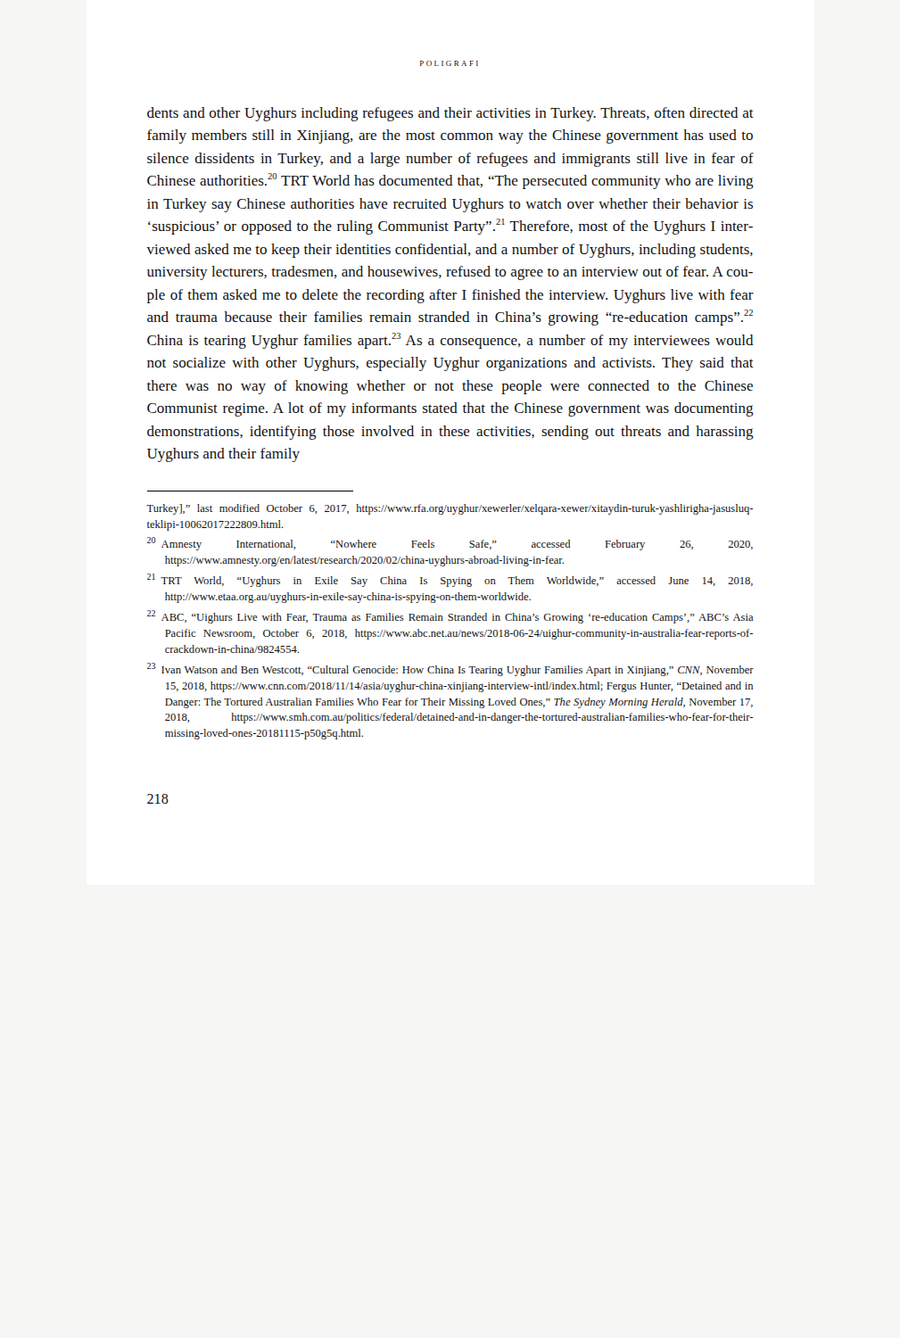poligrafi
dents and other Uyghurs including refugees and their activities in Turkey. Threats, often directed at family members still in Xinjiang, are the most common way the Chinese government has used to silence dissidents in Turkey, and a large number of refugees and immigrants still live in fear of Chinese authorities.20 TRT World has documented that, “The persecuted community who are living in Turkey say Chinese authorities have recruited Uyghurs to watch over whether their behavior is ‘suspicious’ or opposed to the ruling Communist Party”.21 Therefore, most of the Uyghurs I interviewed asked me to keep their identities confidential, and a number of Uyghurs, including students, university lecturers, tradesmen, and housewives, refused to agree to an interview out of fear. A couple of them asked me to delete the recording after I finished the interview. Uyghurs live with fear and trauma because their families remain stranded in China’s growing “re-education camps”.22 China is tearing Uyghur families apart.23 As a consequence, a number of my interviewees would not socialize with other Uyghurs, especially Uyghur organizations and activists. They said that there was no way of knowing whether or not these people were connected to the Chinese Communist regime. A lot of my informants stated that the Chinese government was documenting demonstrations, identifying those involved in these activities, sending out threats and harassing Uyghurs and their family
Turkey],” last modified October 6, 2017, https://www.rfa.org/uyghur/xewerler/xelqara-xewer/xitaydin-turuk-yashlirigha-jasusluq-teklipi-10062017222809.html.
20 Amnesty International, “Nowhere Feels Safe,” accessed February 26, 2020, https://www.amnesty.org/en/latest/research/2020/02/china-uyghurs-abroad-living-in-fear.
21 TRT World, “Uyghurs in Exile Say China Is Spying on Them Worldwide,” accessed June 14, 2018, http://www.etaa.org.au/uyghurs-in-exile-say-china-is-spying-on-them-worldwide.
22 ABC, “Uighurs Live with Fear, Trauma as Families Remain Stranded in China’s Growing ‘re-education Camps’,” ABC’s Asia Pacific Newsroom, October 6, 2018, https://www.abc.net.au/news/2018-06-24/uighur-community-in-australia-fear-reports-of-crackdown-in-china/9824554.
23 Ivan Watson and Ben Westcott, “Cultural Genocide: How China Is Tearing Uyghur Families Apart in Xinjiang,” CNN, November 15, 2018, https://www.cnn.com/2018/11/14/asia/uyghur-china-xinjiang-interview-intl/index.html; Fergus Hunter, “Detained and in Danger: The Tortured Australian Families Who Fear for Their Missing Loved Ones,” The Sydney Morning Herald, November 17, 2018, https://www.smh.com.au/politics/federal/detained-and-in-danger-the-tortured-australian-families-who-fear-for-their-missing-loved-ones-20181115-p50g5q.html.
218